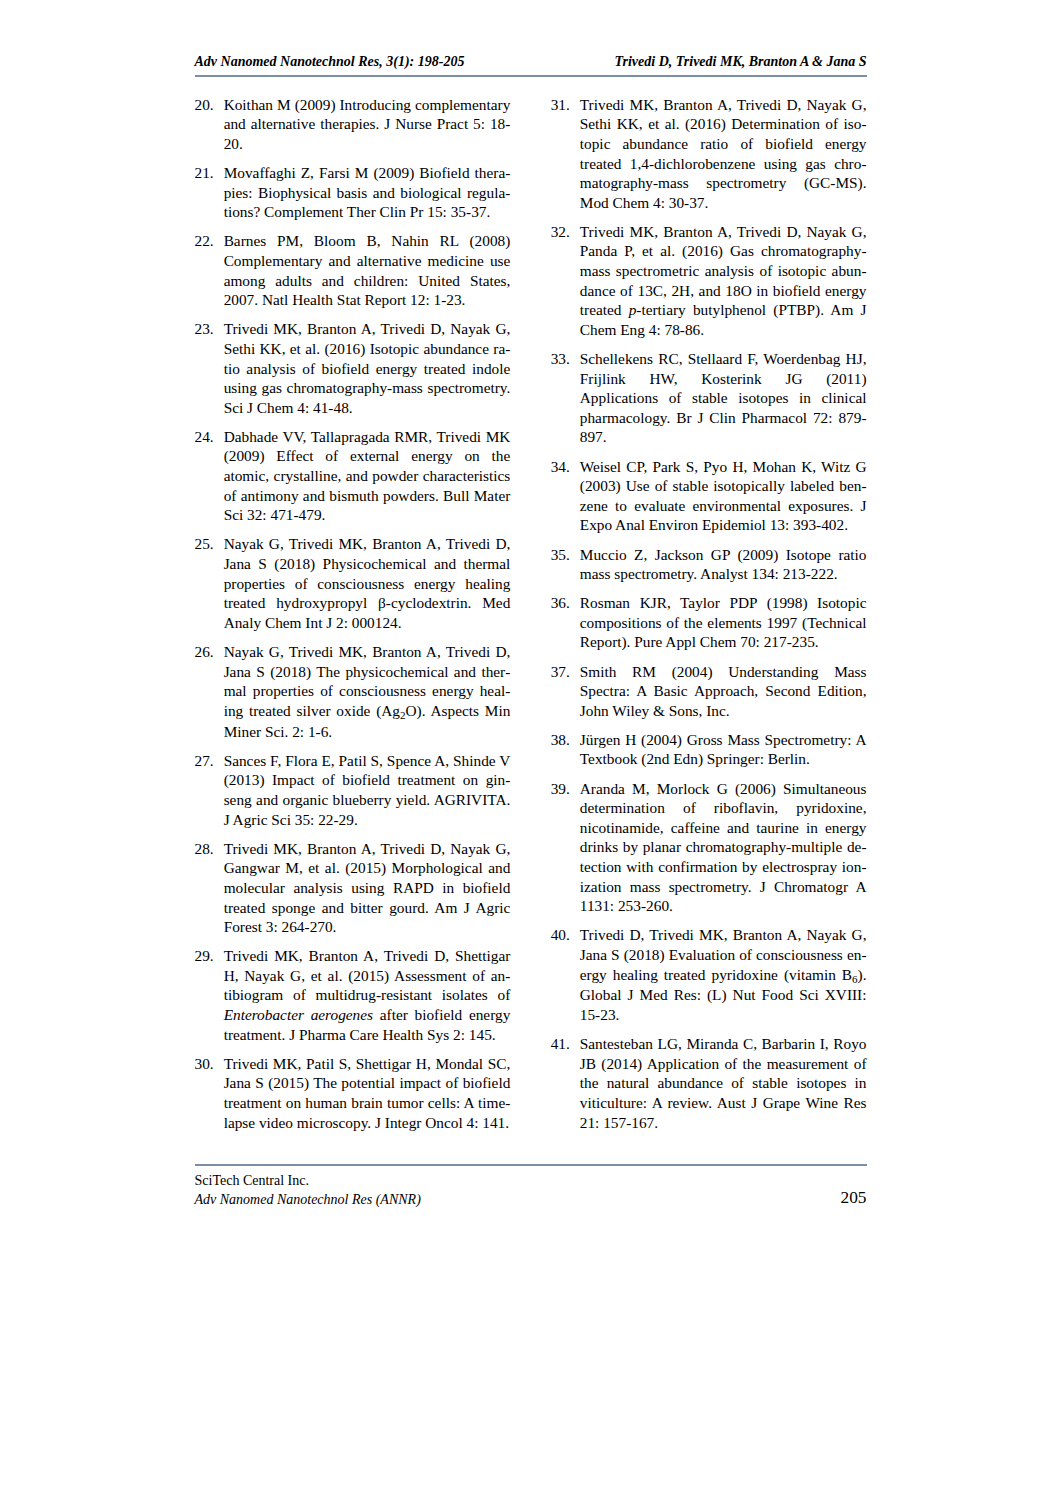Adv Nanomed Nanotechnol Res, 3(1): 198-205
Trivedi D, Trivedi MK, Branton A & Jana S
20. Koithan M (2009) Introducing complementary and alternative therapies. J Nurse Pract 5: 18-20.
21. Movaffaghi Z, Farsi M (2009) Biofield therapies: Biophysical basis and biological regulations? Complement Ther Clin Pr 15: 35-37.
22. Barnes PM, Bloom B, Nahin RL (2008) Complementary and alternative medicine use among adults and children: United States, 2007. Natl Health Stat Report 12: 1-23.
23. Trivedi MK, Branton A, Trivedi D, Nayak G, Sethi KK, et al. (2016) Isotopic abundance ratio analysis of biofield energy treated indole using gas chromatography-mass spectrometry. Sci J Chem 4: 41-48.
24. Dabhade VV, Tallapragada RMR, Trivedi MK (2009) Effect of external energy on the atomic, crystalline, and powder characteristics of antimony and bismuth powders. Bull Mater Sci 32: 471-479.
25. Nayak G, Trivedi MK, Branton A, Trivedi D, Jana S (2018) Physicochemical and thermal properties of consciousness energy healing treated hydroxypropyl β-cyclodextrin. Med Analy Chem Int J 2: 000124.
26. Nayak G, Trivedi MK, Branton A, Trivedi D, Jana S (2018) The physicochemical and thermal properties of consciousness energy healing treated silver oxide (Ag2O). Aspects Min Miner Sci. 2: 1-6.
27. Sances F, Flora E, Patil S, Spence A, Shinde V (2013) Impact of biofield treatment on ginseng and organic blueberry yield. AGRIVITA. J Agric Sci 35: 22-29.
28. Trivedi MK, Branton A, Trivedi D, Nayak G, Gangwar M, et al. (2015) Morphological and molecular analysis using RAPD in biofield treated sponge and bitter gourd. Am J Agric Forest 3: 264-270.
29. Trivedi MK, Branton A, Trivedi D, Shettigar H, Nayak G, et al. (2015) Assessment of antibiogram of multidrug-resistant isolates of Enterobacter aerogenes after biofield energy treatment. J Pharma Care Health Sys 2: 145.
30. Trivedi MK, Patil S, Shettigar H, Mondal SC, Jana S (2015) The potential impact of biofield treatment on human brain tumor cells: A time-lapse video microscopy. J Integr Oncol 4: 141.
31. Trivedi MK, Branton A, Trivedi D, Nayak G, Sethi KK, et al. (2016) Determination of isotopic abundance ratio of biofield energy treated 1,4-dichlorobenzene using gas chromatography-mass spectrometry (GC-MS). Mod Chem 4: 30-37.
32. Trivedi MK, Branton A, Trivedi D, Nayak G, Panda P, et al. (2016) Gas chromatography-mass spectrometric analysis of isotopic abundance of 13C, 2H, and 18O in biofield energy treated p-tertiary butylphenol (PTBP). Am J Chem Eng 4: 78-86.
33. Schellekens RC, Stellaard F, Woerdenbag HJ, Frijlink HW, Kosterink JG (2011) Applications of stable isotopes in clinical pharmacology. Br J Clin Pharmacol 72: 879-897.
34. Weisel CP, Park S, Pyo H, Mohan K, Witz G (2003) Use of stable isotopically labeled benzene to evaluate environmental exposures. J Expo Anal Environ Epidemiol 13: 393-402.
35. Muccio Z, Jackson GP (2009) Isotope ratio mass spectrometry. Analyst 134: 213-222.
36. Rosman KJR, Taylor PDP (1998) Isotopic compositions of the elements 1997 (Technical Report). Pure Appl Chem 70: 217-235.
37. Smith RM (2004) Understanding Mass Spectra: A Basic Approach, Second Edition, John Wiley & Sons, Inc.
38. Jürgen H (2004) Gross Mass Spectrometry: A Textbook (2nd Edn) Springer: Berlin.
39. Aranda M, Morlock G (2006) Simultaneous determination of riboflavin, pyridoxine, nicotinamide, caffeine and taurine in energy drinks by planar chromatography-multiple detection with confirmation by electrospray ionization mass spectrometry. J Chromatogr A 1131: 253-260.
40. Trivedi D, Trivedi MK, Branton A, Nayak G, Jana S (2018) Evaluation of consciousness energy healing treated pyridoxine (vitamin B6). Global J Med Res: (L) Nut Food Sci XVIII: 15-23.
41. Santesteban LG, Miranda C, Barbarin I, Royo JB (2014) Application of the measurement of the natural abundance of stable isotopes in viticulture: A review. Aust J Grape Wine Res 21: 157-167.
SciTech Central Inc.
Adv Nanomed Nanotechnol Res (ANNR)
205